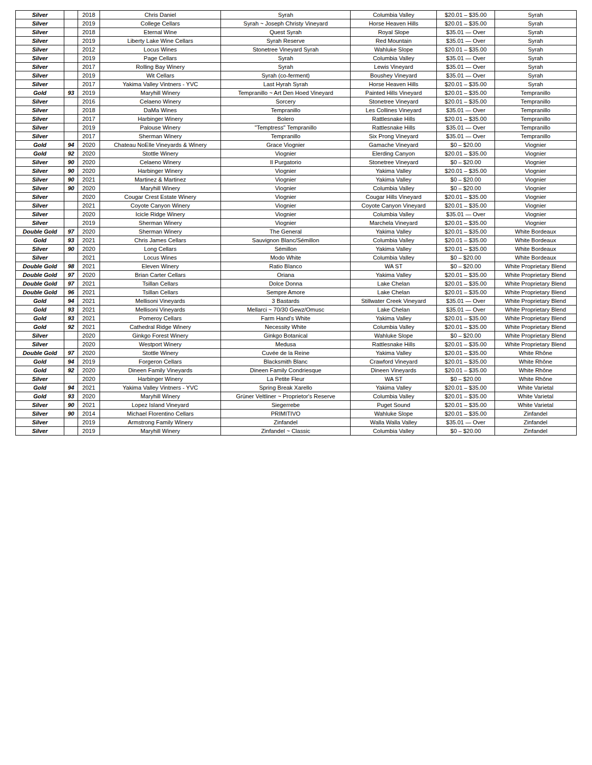| Silver | | 2018 | Chris Daniel | Syrah | Columbia Valley | $20.01 – $35.00 | Syrah |
| Silver | | 2019 | College Cellars | Syrah ~ Joseph Christy Vineyard | Horse Heaven Hills | $20.01 – $35.00 | Syrah |
| Silver | | 2018 | Eternal Wine | Quest Syrah | Royal Slope | $35.01 — Over | Syrah |
| Silver | | 2019 | Liberty Lake Wine Cellars | Syrah Reserve | Red Mountain | $35.01 — Over | Syrah |
| Silver | | 2012 | Locus Wines | Stonetree Vineyard Syrah | Wahluke Slope | $20.01 – $35.00 | Syrah |
| Silver | | 2019 | Page Cellars | Syrah | Columbia Valley | $35.01 — Over | Syrah |
| Silver | | 2017 | Rolling Bay Winery | Syrah | Lewis Vineyard | $35.01 — Over | Syrah |
| Silver | | 2019 | Wit Cellars | Syrah (co-ferment) | Boushey Vineyard | $35.01 — Over | Syrah |
| Silver | | 2017 | Yakima Valley Vintners - YVC | Last Hyrah Syrah | Horse Heaven Hills | $20.01 – $35.00 | Syrah |
| Gold | 93 | 2019 | Maryhill Winery | Tempranillo ~ Art Den Hoed Vineyard | Painted Hills Vineyard | $20.01 – $35.00 | Tempranillo |
| Silver | | 2016 | Celaeno Winery | Sorcery | Stonetree Vineyard | $20.01 – $35.00 | Tempranillo |
| Silver | | 2018 | DaMa Wines | Tempranillo | Les Collines Vineyard | $35.01 — Over | Tempranillo |
| Silver | | 2017 | Harbinger Winery | Bolero | Rattlesnake Hills | $20.01 – $35.00 | Tempranillo |
| Silver | | 2019 | Palouse Winery | "Temptress" Tempranillo | Rattlesnake Hills | $35.01 — Over | Tempranillo |
| Silver | | 2017 | Sherman Winery | Tempranillo | Six Prong Vineyard | $35.01 — Over | Tempranillo |
| Gold | 94 | 2020 | Chateau NoElle Vineyards & Winery | Grace Viognier | Gamache Vineyard | $0 – $20.00 | Viognier |
| Gold | 92 | 2020 | Stottle Winery | Viognier | Elerding Canyon | $20.01 – $35.00 | Viognier |
| Silver | 90 | 2020 | Celaeno Winery | Il Purgatorio | Stonetree Vineyard | $0 – $20.00 | Viognier |
| Silver | 90 | 2020 | Harbinger Winery | Viognier | Yakima Valley | $20.01 – $35.00 | Viognier |
| Silver | 90 | 2021 | Martinez & Martinez | Viognier | Yakima Valley | $0 – $20.00 | Viognier |
| Silver | 90 | 2020 | Maryhill Winery | Viognier | Columbia Valley | $0 – $20.00 | Viognier |
| Silver | | 2020 | Cougar Crest Estate Winery | Viognier | Cougar Hills Vineyard | $20.01 – $35.00 | Viognier |
| Silver | | 2021 | Coyote Canyon Winery | Viognier | Coyote Canyon Vineyard | $20.01 – $35.00 | Viognier |
| Silver | | 2020 | Icicle Ridge Winery | Viognier | Columbia Valley | $35.01 — Over | Viognier |
| Silver | | 2019 | Sherman Winery | Viognier | Marchela Vineyard | $20.01 – $35.00 | Viognier |
| Double Gold | 97 | 2020 | Sherman Winery | The General | Yakima Valley | $20.01 – $35.00 | White Bordeaux |
| Gold | 93 | 2021 | Chris James Cellars | Sauvignon Blanc/Sémillon | Columbia Valley | $20.01 – $35.00 | White Bordeaux |
| Silver | 90 | 2020 | Long Cellars | Sémillon | Yakima Valley | $20.01 – $35.00 | White Bordeaux |
| Silver | | 2021 | Locus Wines | Modo White | Columbia Valley | $0 – $20.00 | White Bordeaux |
| Double Gold | 98 | 2021 | Eleven Winery | Ratio Blanco | WA ST | $0 – $20.00 | White Proprietary Blend |
| Double Gold | 97 | 2020 | Brian Carter Cellars | Oriana | Yakima Valley | $20.01 – $35.00 | White Proprietary Blend |
| Double Gold | 97 | 2021 | Tsillan Cellars | Dolce Donna | Lake Chelan | $20.01 – $35.00 | White Proprietary Blend |
| Double Gold | 96 | 2021 | Tsillan Cellars | Sempre Amore | Lake Chelan | $20.01 – $35.00 | White Proprietary Blend |
| Gold | 94 | 2021 | Mellisoni Vineyards | 3 Bastards | Stillwater Creek Vineyard | $35.01 — Over | White Proprietary Blend |
| Gold | 93 | 2021 | Mellisoni Vineyards | Mellarci ~ 70/30 Gewz/Omusc | Lake Chelan | $35.01 — Over | White Proprietary Blend |
| Gold | 93 | 2021 | Pomeroy Cellars | Farm Hand's White | Yakima Valley | $20.01 – $35.00 | White Proprietary Blend |
| Gold | 92 | 2021 | Cathedral Ridge Winery | Necessity White | Columbia Valley | $20.01 – $35.00 | White Proprietary Blend |
| Silver | | 2020 | Ginkgo Forest Winery | Ginkgo Botanical | Wahluke Slope | $0 – $20.00 | White Proprietary Blend |
| Silver | | 2020 | Westport Winery | Medusa | Rattlesnake Hills | $20.01 – $35.00 | White Proprietary Blend |
| Double Gold | 97 | 2020 | Stottle Winery | Cuvée de la Reine | Yakima Valley | $20.01 – $35.00 | White Rhône |
| Gold | 94 | 2019 | Forgeron Cellars | Blacksmith Blanc | Crawford Vineyard | $20.01 – $35.00 | White Rhône |
| Gold | 92 | 2020 | Dineen Family Vineyards | Dineen Family Condriesque | Dineen Vineyards | $20.01 – $35.00 | White Rhône |
| Silver | | 2020 | Harbinger Winery | La Petite Fleur | WA ST | $0 – $20.00 | White Rhône |
| Gold | 94 | 2021 | Yakima Valley Vintners - YVC | Spring Break Xarello | Yakima Valley | $20.01 – $35.00 | White Varietal |
| Gold | 93 | 2020 | Maryhill Winery | Grüner Veltliner ~ Proprietor's Reserve | Columbia Valley | $20.01 – $35.00 | White Varietal |
| Silver | 90 | 2021 | Lopez Island Vineyard | Siegerrebe | Puget Sound | $20.01 – $35.00 | White Varietal |
| Silver | 90 | 2014 | Michael Florentino Cellars | PRIMITIVO | Wahluke Slope | $20.01 – $35.00 | Zinfandel |
| Silver | | 2019 | Armstrong Family Winery | Zinfandel | Walla Walla Valley | $35.01 — Over | Zinfandel |
| Silver | | 2019 | Maryhill Winery | Zinfandel ~ Classic | Columbia Valley | $0 – $20.00 | Zinfandel |